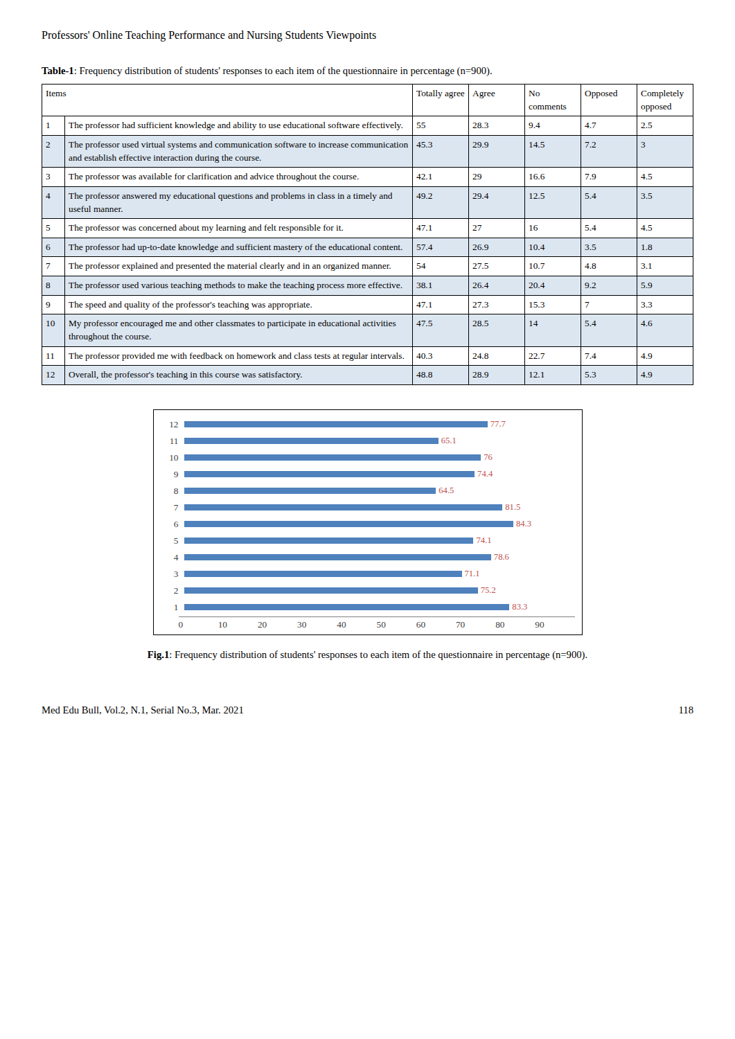Professors' Online Teaching Performance and Nursing Students Viewpoints
Table-1: Frequency distribution of students' responses to each item of the questionnaire in percentage (n=900).
| Items | Totally agree | Agree | No comments | Opposed | Completely opposed |
| --- | --- | --- | --- | --- | --- |
| 1 | The professor had sufficient knowledge and ability to use educational software effectively. | 55 | 28.3 | 9.4 | 4.7 | 2.5 |
| 2 | The professor used virtual systems and communication software to increase communication and establish effective interaction during the course. | 45.3 | 29.9 | 14.5 | 7.2 | 3 |
| 3 | The professor was available for clarification and advice throughout the course. | 42.1 | 29 | 16.6 | 7.9 | 4.5 |
| 4 | The professor answered my educational questions and problems in class in a timely and useful manner. | 49.2 | 29.4 | 12.5 | 5.4 | 3.5 |
| 5 | The professor was concerned about my learning and felt responsible for it. | 47.1 | 27 | 16 | 5.4 | 4.5 |
| 6 | The professor had up-to-date knowledge and sufficient mastery of the educational content. | 57.4 | 26.9 | 10.4 | 3.5 | 1.8 |
| 7 | The professor explained and presented the material clearly and in an organized manner. | 54 | 27.5 | 10.7 | 4.8 | 3.1 |
| 8 | The professor used various teaching methods to make the teaching process more effective. | 38.1 | 26.4 | 20.4 | 9.2 | 5.9 |
| 9 | The speed and quality of the professor's teaching was appropriate. | 47.1 | 27.3 | 15.3 | 7 | 3.3 |
| 10 | My professor encouraged me and other classmates to participate in educational activities throughout the course. | 47.5 | 28.5 | 14 | 5.4 | 4.6 |
| 11 | The professor provided me with feedback on homework and class tests at regular intervals. | 40.3 | 24.8 | 22.7 | 7.4 | 4.9 |
| 12 | Overall, the professor's teaching in this course was satisfactory. | 48.8 | 28.9 | 12.1 | 5.3 | 4.9 |
12
77.7
11
65.1
10
76
9
74.4
8
64.5
7
81.5
6
84.3
5
74.1
4
78.6
3
71.1
2
75.2
1
83.3
0102030405060708090
Fig.1: Frequency distribution of students' responses to each item of the questionnaire in percentage (n=900).
Med Edu Bull, Vol.2, N.1, Serial No.3, Mar. 2021
118